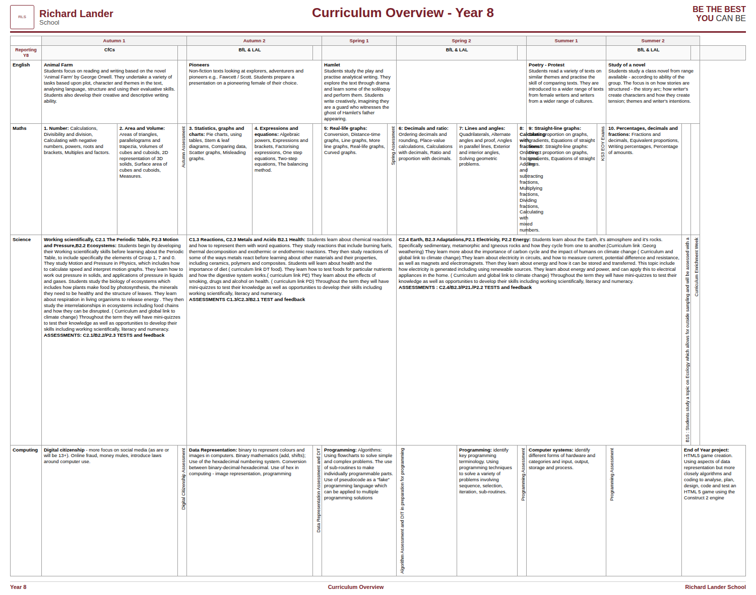RLS
Richard Lander
School
Curriculum Overview - Year 8
BE THE BEST
YOU CAN BE
| | Autumn 1 | Autumn 2 | Spring 1 | Spring 2 | Summer 1 | Summer 2 |
| --- | --- | --- | --- | --- | --- | --- |
| Reporting Y8 | CfCs | | BfL & LAL | | | BfL & LAL | | | BfL & LAL | | |
| English | Animal Farm Students focus on reading and writing based on the novel 'Animal Farm' by George Orwell. They undertake a variety of tasks based upon plot, character and themes in the text, analysing language, structure and using their evaluative skills. Students also develop their creative and descriptive writing ability. | | Pioneers Non-fiction texts looking at explorers, adventurers and pioneers e.g.. Fawcett / Scott. Students prepare a presentation on a pioneering female of their choice. | Hamlet Students study the play and practise analytical writing. They explore the text through drama and learn some of the soliloquy and perform them. Students write creatively, imagining they are a guard who witnesses the ghost of Hamlet's father appearing. | | Poetry - Protest Students read a variety of texts on similar themes and practise the skill of comparing texts. They are introduced to a wider range of texts from female writers and writers from a wider range of cultures. | Study of a novel Students study a class novel from range available - according to ability of the group. The focus is on how stories are structured - the story arc; how writer's create characters and how they create tension; themes and writer's intentions. |
| Maths | 1. Number: Calculations, Divisibility and division, Calculating with negative numbers, powers, roots and brackets, Multiples and factors. | 2. Area and Volume: Areas of triangles, parallelograms and trapezia, Volumes of cubes and cuboids, 2D representation of 3D solids, Surface area of cubes and cuboids, Measures. | Autumn Assessment | 3. Statistics, graphs and charts: Pie charts, using tables, Stem & leaf diagrams, Comparing data, Scatter graphs, Misleading graphs. | 4. Expressions and equations: Algebraic powers, Expressions and brackets, Factorising expressions, One step equations, Two-step equations, The balancing method. | | 5: Real-life graphs: Conversion, Distance-time graphs, Line graphs, More line graphs, Real-life graphs, Curved graphs. | Spring Assessment | 6: Decimals and ratio: Ordering decimals and rounding, Place-value calculations, Calculations with decimals, Ratio and proportion with decimals. | 7: Lines and angles: Quadrilaterals, Alternate angles and proof, Angles in parallel lines, Exterior and interior angles, Solving geometric problems. | 8: Calculating with fractions: Ordering fractions, Adding and subtracting fractions, Multiplying fractions, Dividing fractions, Calculating with mixed numbers. | 9: Straight-line graphs: Direct proportion on graphs, gradients, Equations of straight lines.9: Straight-line graphs: Direct proportion on graphs, gradients, Equations of straight lines. | KS3 EOY Exams | 10. Percentages, decimals and fractions: Fractions and decimals, Equivalent proportions, Writing percentages, Percentage of amounts. | | |
| Science | Working scientifically, C2.1 The Periodic Table, P2.3 Motion and Pressure,B2.2 Ecosystems: Students begin by developing their Working scientifically skills before learning about the Periodic Table, to include specifically the elements of Group 1, 7 and 0. They study Motion and Pressure in Physics, which includes how to calculate speed and interpret motion graphs. They learn how to work out pressure in solids, and applications of pressure in liquids and gases. Students study the biology of ecosystems which includes how plants make food by photosynthesis, the minerals they need to be healthy and the structure of leaves. They learn about respiration in living organisms to release energy . They then study the interrelationships in ecosystems including food chains and how they can be disrupted. ( Curriculum and global link to climate change) Throughout the term they will have mini-quizzes to test their knowledge as well as opportunities to develop their skills including working scientifically, literacy and numeracy. ASSESSMENTS: C2.1/B2.2/P2.3 TESTS and feedback | C1.3 Reactions, C2.3 Metals and Acids B2.1 Health: Students learn about chemical reactions and how to represent them with word equations. They study reactions that include burning fuels, thermal decomposition and exothermic or endothermic reactions. They then study reactions of some of the ways metals react before learning about other materials and their properties, including ceramics, polymers and composites. Students will learn about health and the importance of diet ( curriculum link DT food). They learn how to test foods for particular nutrients and how the digestive system works.( curriculum link PE) They learn about the effects of smoking, drugs and alcohol on health. ( curriculum link PD) Throughout the term they will have mini-quizzes to test their knowledge as well as opportunities to develop their skills including working scientifically, literacy and numeracy. ASSESSMENTS C1.3/C2.3/B2.1 TEST and feedback | C2.4 Earth, B2.3 Adaptations,P2.1 Electricity, P2.2 Energy: Students learn about the Earth, it's atmosphere and it's rocks. Specifically sedimentary, metamorphic and Igneous rocks and how they cycle from one to another.(Curriculum link :Georg weathering) They learn more about the importance of carbon cycle and the impact of humans on climate change ( Curriculum and global link to climate change).They learn about electricity in circuits, and how to measure current, potential difference and resistance, as well as magnets and electromagnets. Then they learn about energy and how it can be stored and transferred. This topic include how electricity is generated including using renewable sources. They learn about energy and power, and can apply this to electrical appliances in the home. ( Curriculum and global link to climate change) Throughout the term they will have mini-quizzes to test their knowledge as well as opportunities to develop their skills including working scientifically, literacy and numeracy. ASSESSMENTS : C2.4/B2.3/P21./P2.2 TESTS and feedback | B15 : Students study a topic on Ecology which allows for outside sampling and will be assessed with a | Curriculum Enrichment Week |
| Computing | Digital citizenship - more focus on social media (as are or will be 13+). Online fraud, money mules, introduce laws around computer use. | Digital Citizenship Assessment | Data Representation: binary to represent colours and images in computers. Binary mathematics (add, shifts); Use of the hexadecimal numbering system. Conversion between binary-decimal-hexadecimal. Use of hex in computing - image representation, programming | Data Representation Assessment and DIT | Programming: Algorithms: Using flowcharts to solve simple and complex problems. The use of sub-routines to make individually programmable parts. Use of pseudocode as a "fake" programming language which can be applied to multiple programming solutions | Algorithm Assessment and DIT in preparation for programming | Programming: identify key programming terminology. Using programming techniques to solve a variety of problems involving sequence, selection, iteration, sub-routines. | Programming Assessment | Computer systems: identify different forms of hardware and categories and input, output, storage and process. | Programming Assessment | End of Year project: HTML5 game creation. Using aspects of data representation but more closely algorithms and coding to analyse, plan, design, code and test an HTML 5 game using the Construct 2 engine |
Year 8
Curriculum Overview
Richard Lander School